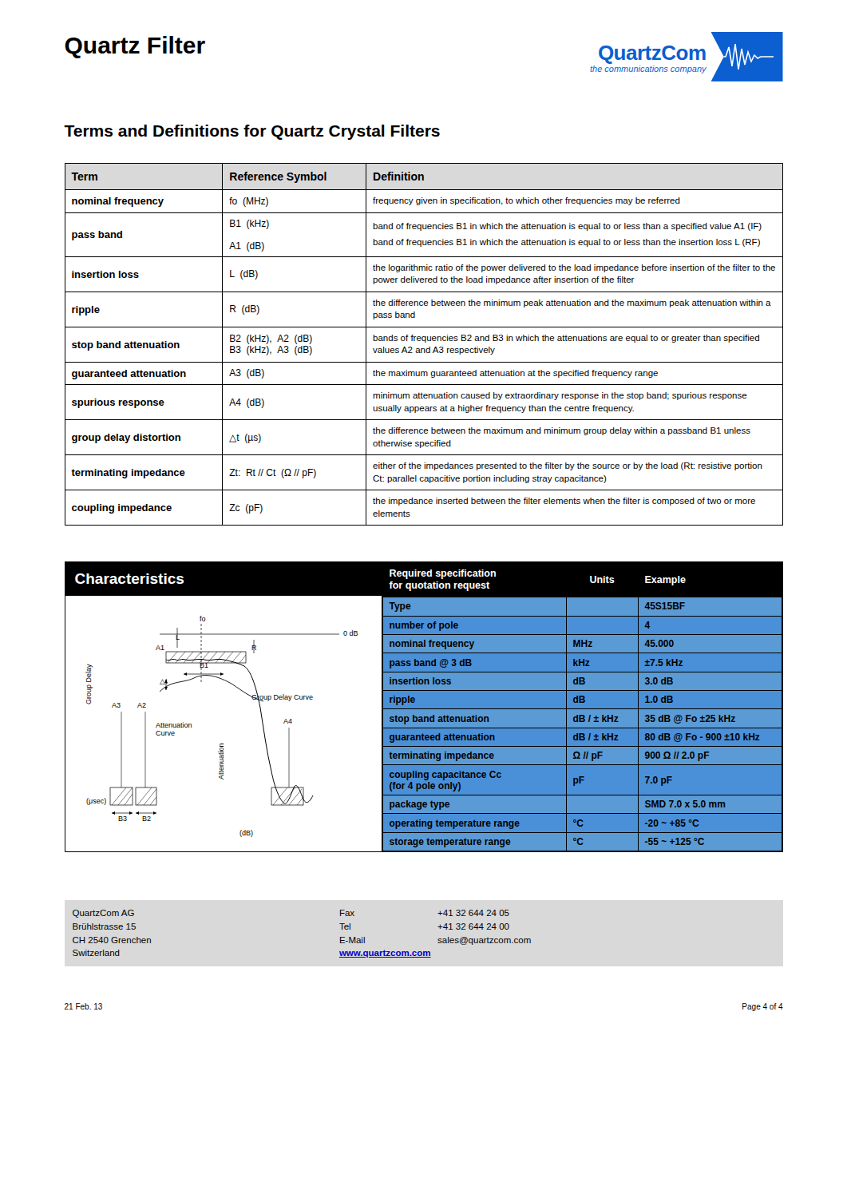Quartz Filter
QuartzCom
the communications company
Terms and Definitions for Quartz Crystal Filters
| Term | Reference Symbol | Definition |
| --- | --- | --- |
| nominal frequency | fo (MHz) | frequency given in specification, to which other frequencies may be referred |
| pass band | B1 (kHz) A1 (dB) | band of frequencies B1 in which the attenuation is equal to or less than a specified value A1 (IF) band of frequencies B1 in which the attenuation is equal to or less than the insertion loss L (RF) |
| insertion loss | L (dB) | the logarithmic ratio of the power delivered to the load impedance before insertion of the filter to the power delivered to the load impedance after insertion of the filter |
| ripple | R (dB) | the difference between the minimum peak attenuation and the maximum peak attenuation within a pass band |
| stop band attenuation | B2 (kHz), A2 (dB) B3 (kHz), A3 (dB) | bands of frequencies B2 and B3 in which the attenuations are equal to or greater than specified values A2 and A3 respectively |
| guaranteed attenuation | A3 (dB) | the maximum guaranteed attenuation at the specified frequency range |
| spurious response | A4 (dB) | minimum attenuation caused by extraordinary response in the stop band; spurious response usually appears at a higher frequency than the centre frequency. |
| group delay distortion | △t (µs) | the difference between the maximum and minimum group delay within a passband B1 unless otherwise specified |
| terminating impedance | Zt: Rt // Ct (Ω // pF) | either of the impedances presented to the filter by the source or by the load (Rt: resistive portion Ct: parallel capacitive portion including stray capacitance) |
| coupling impedance | Zc (pF) | the impedance inserted between the filter elements when the filter is composed of two or more elements |
Characteristics
Group Delay (μsec) (dB) 0 dB fo L A1 R B1 △t A3 A2 A4 Attenuation Curve Group Delay Curve Attenuation B3 B2
| Required specification for quotation request | Units | Example |
| --- | --- | --- |
| Type | | 45S15BF |
| number of pole | | 4 |
| nominal frequency | MHz | 45.000 |
| pass band @ 3 dB | kHz | ±7.5 kHz |
| insertion loss | dB | 3.0 dB |
| ripple | dB | 1.0 dB |
| stop band attenuation | dB / ± kHz | 35 dB @ Fo ±25 kHz |
| guaranteed attenuation | dB / ± kHz | 80 dB @ Fo - 900 ±10 kHz |
| terminating impedance | Ω // pF | 900 Ω // 2.0 pF |
| coupling capacitance Cc (for 4 pole only) | pF | 7.0 pF |
| package type | | SMD 7.0 x 5.0 mm |
| operating temperature range | °C | -20 ~ +85 °C |
| storage temperature range | °C | -55 ~ +125 °C |
QuartzCom AG
Brühlstrasse 15
CH 2540 Grenchen
Switzerland
Fax
Tel
E-Mail
www.quartzcom.com
+41 32 644 24 05
+41 32 644 24 00
sales@quartzcom.com
21 Feb. 13
Page 4 of 4